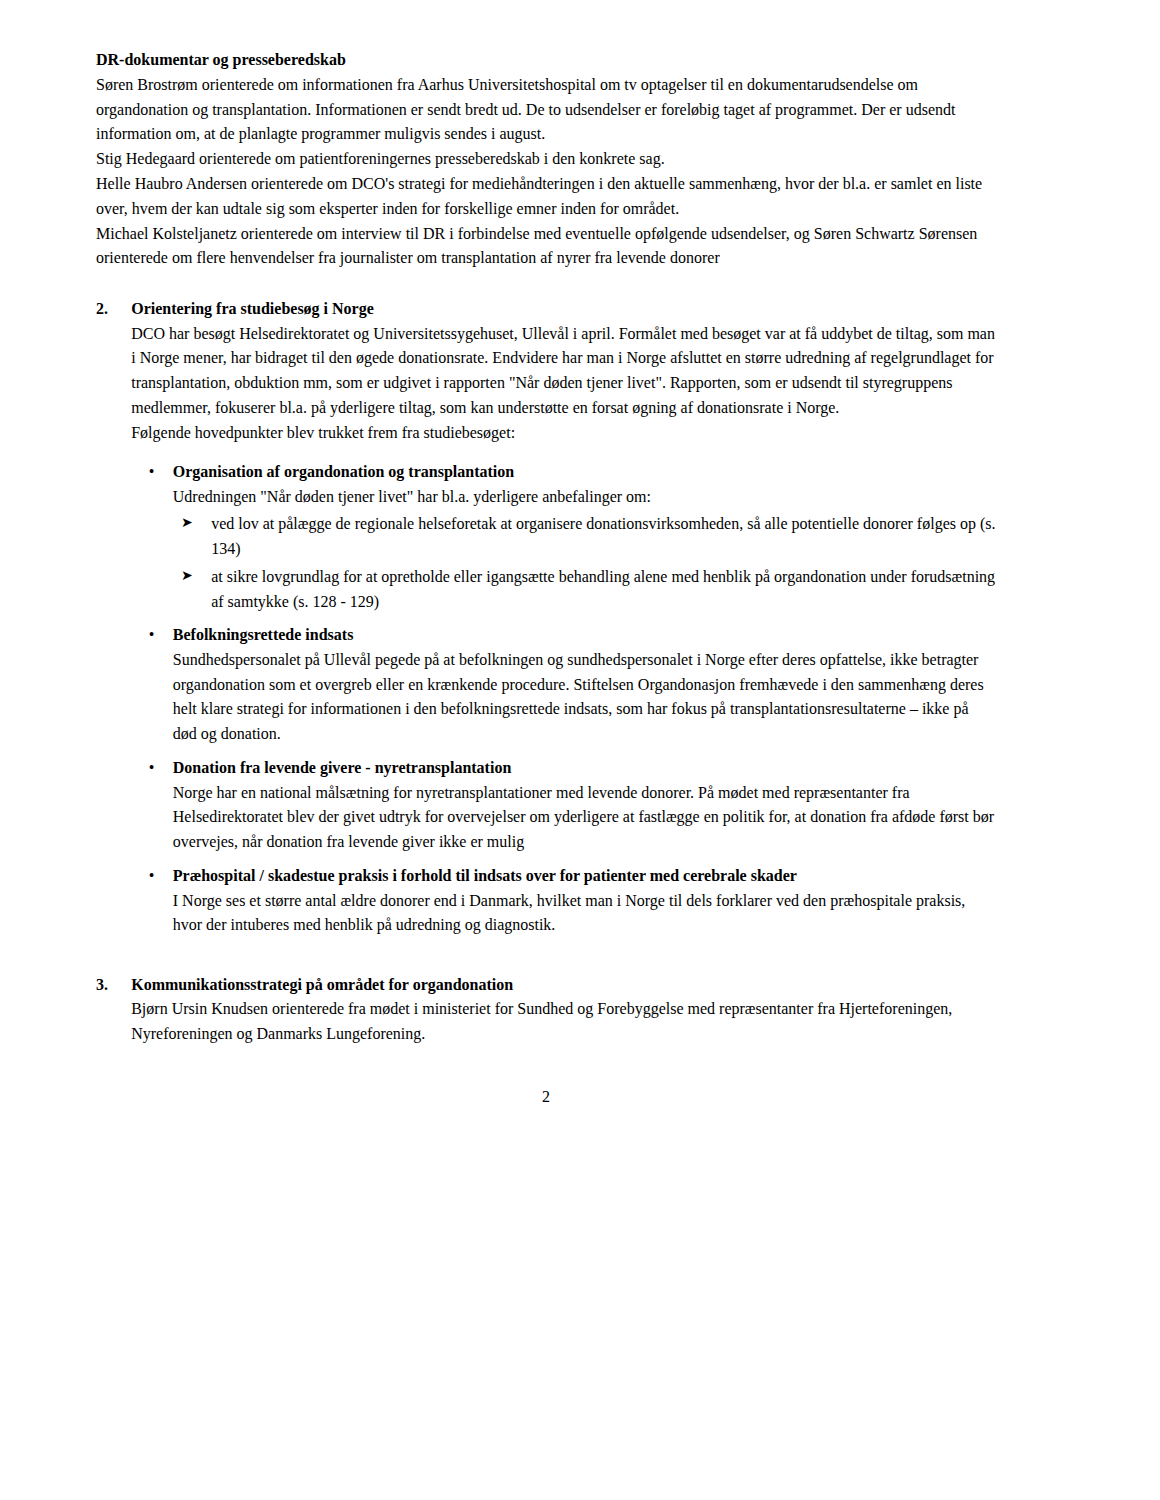DR-dokumentar og presseberedskab
Søren Brostrøm orienterede om informationen fra Aarhus Universitetshospital om tv optagelser til en dokumentarudsendelse om organdonation og transplantation. Informationen er sendt bredt ud. De to udsendelser er foreløbig taget af programmet. Der er udsendt information om, at de planlagte programmer muligvis sendes i august.
Stig Hedegaard orienterede om patientforeningernes presseberedskab i den konkrete sag.
Helle Haubro Andersen orienterede om DCO's strategi for mediehåndteringen i den aktuelle sammenhæng, hvor der bl.a. er samlet en liste over, hvem der kan udtale sig som eksperter inden for forskellige emner inden for området.
Michael Kolsteljanetz orienterede om interview til DR i forbindelse med eventuelle opfølgende udsendelser, og Søren Schwartz Sørensen orienterede om flere henvendelser fra journalister om transplantation af nyrer fra levende donorer
2.
Orientering fra studiebesøg i Norge
DCO har besøgt Helsedirektoratet og Universitetssygehuset, Ullevål i april. Formålet med besøget var at få uddybet de tiltag, som man i Norge mener, har bidraget til den øgede donationsrate. Endvidere har man i Norge afsluttet en større udredning af regelgrundlaget for transplantation, obduktion mm, som er udgivet i rapporten "Når døden tjener livet". Rapporten, som er udsendt til styregruppens medlemmer, fokuserer bl.a. på yderligere tiltag, som kan understøtte en forsat øgning af donationsrate i Norge.
Følgende hovedpunkter blev trukket frem fra studiebesøget:
Organisation af organdonation og transplantation Udredningen "Når døden tjener livet" har bl.a. yderligere anbefalinger om:
ved lov at pålægge de regionale helseforetak at organisere donationsvirksomheden, så alle potentielle donorer følges op (s. 134)
at sikre lovgrundlag for at opretholde eller igangsætte behandling alene med henblik på organdonation under forudsætning af samtykke (s. 128 - 129)
Befolkningsrettede indsats Sundhedspersonalet på Ullevål pegede på at befolkningen og sundhedspersonalet i Norge efter deres opfattelse, ikke betragter organdonation som et overgreb eller en krænkende procedure. Stiftelsen Organdonasjon fremhævede i den sammenhæng deres helt klare strategi for informationen i den befolkningsrettede indsats, som har fokus på transplantationsresultaterne – ikke på død og donation.
Donation fra levende givere - nyretransplantation Norge har en national målsætning for nyretransplantationer med levende donorer. På mødet med repræsentanter fra Helsedirektoratet blev der givet udtryk for overvejelser om yderligere at fastlægge en politik for, at donation fra afdøde først bør overvejes, når donation fra levende giver ikke er mulig
Præhospital / skadestue praksis i forhold til indsats over for patienter med cerebrale skader I Norge ses et større antal ældre donorer end i Danmark, hvilket man i Norge til dels forklarer ved den præhospitale praksis, hvor der intuberes med henblik på udredning og diagnostik.
3.
Kommunikationsstrategi på området for organdonation
Bjørn Ursin Knudsen orienterede fra mødet i ministeriet for Sundhed og Forebyggelse med repræsentanter fra Hjerteforeningen, Nyreforeningen og Danmarks Lungeforening.
2